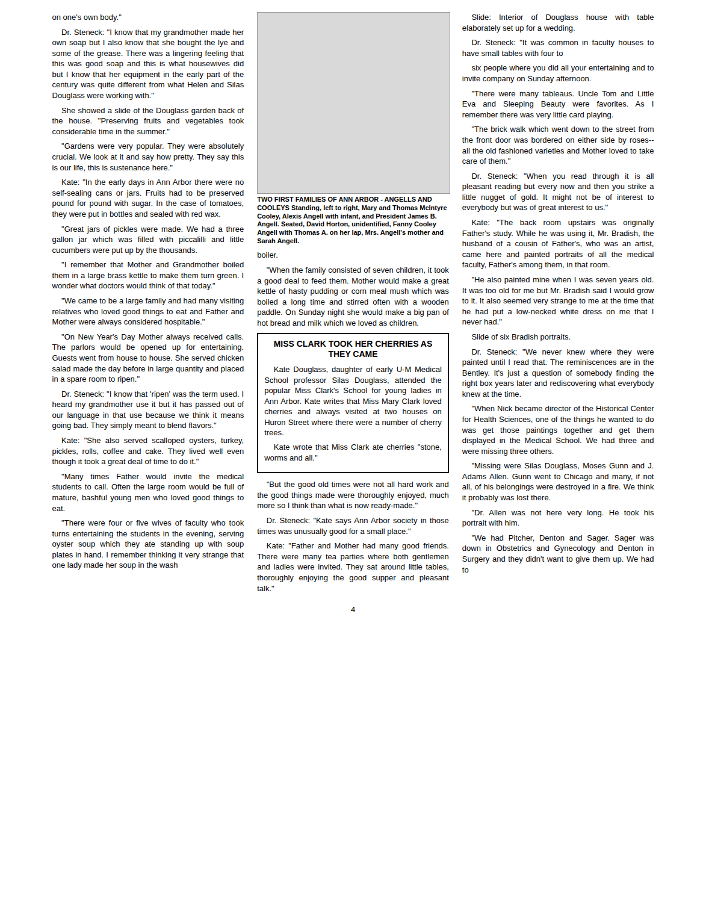on one's own body."
Dr. Steneck: "I know that my grandmother made her own soap but I also know that she bought the lye and some of the grease. There was a lingering feeling that this was good soap and this is what housewives did but I know that her equipment in the early part of the century was quite different from what Helen and Silas Douglass were working with."
She showed a slide of the Douglass garden back of the house. "Preserving fruits and vegetables took considerable time in the summer."
"Gardens were very popular. They were absolutely crucial. We look at it and say how pretty. They say this is our life, this is sustenance here."
Kate: "In the early days in Ann Arbor there were no self-sealing cans or jars. Fruits had to be preserved pound for pound with sugar. In the case of tomatoes, they were put in bottles and sealed with red wax.
"Great jars of pickles were made. We had a three gallon jar which was filled with piccalilli and little cucumbers were put up by the thousands.
"I remember that Mother and Grandmother boiled them in a large brass kettle to make them turn green. I wonder what doctors would think of that today."
"We came to be a large family and had many visiting relatives who loved good things to eat and Father and Mother were always considered hospitable."
"On New Year's Day Mother always received calls. The parlors would be opened up for entertaining. Guests went from house to house. She served chicken salad made the day before in large quantity and placed in a spare room to ripen."
Dr. Steneck: "I know that 'ripen' was the term used. I heard my grandmother use it but it has passed out of our language in that use because we think it means going bad. They simply meant to blend flavors."
Kate: "She also served scalloped oysters, turkey, pickles, rolls, coffee and cake. They lived well even though it took a great deal of time to do it."
"Many times Father would invite the medical students to call. Often the large room would be full of mature, bashful young men who loved good things to eat.
"There were four or five wives of faculty who took turns entertaining the students in the evening, serving oyster soup which they ate standing up with soup plates in hand. I remember thinking it very strange that one lady made her soup in the wash
TWO FIRST FAMILIES OF ANN ARBOR - ANGELLS AND COOLEYS Standing, left to right, Mary and Thomas McIntyre Cooley, Alexis Angell with infant, and President James B. Angell. Seated, David Horton, unidentified, Fanny Cooley Angell with Thomas A. on her lap, Mrs. Angell's mother and Sarah Angell.
boiler.
"When the family consisted of seven children, it took a good deal to feed them. Mother would make a great kettle of hasty pudding or corn meal mush which was boiled a long time and stirred often with a wooden paddle. On Sunday night she would make a big pan of hot bread and milk which we loved as children.
MISS CLARK TOOK HER CHERRIES AS THEY CAME
Kate Douglass, daughter of early U-M Medical School professor Silas Douglass, attended the popular Miss Clark's School for young ladies in Ann Arbor. Kate writes that Miss Mary Clark loved cherries and always visited at two houses on Huron Street where there were a number of cherry trees.
Kate wrote that Miss Clark ate cherries "stone, worms and all."
"But the good old times were not all hard work and the good things made were thoroughly enjoyed, much more so I think than what is now ready-made."
Dr. Steneck: "Kate says Ann Arbor society in those times was unusually good for a small place."
Kate: "Father and Mother had many good friends. There were many tea parties where both gentlemen and ladies were invited. They sat around little tables, thoroughly enjoying the good supper and pleasant talk."
Slide: Interior of Douglass house with table elaborately set up for a wedding.
Dr. Steneck: "It was common in faculty houses to have small tables with four to
six people where you did all your entertaining and to invite company on Sunday afternoon.
"There were many tableaus. Uncle Tom and Little Eva and Sleeping Beauty were favorites. As I remember there was very little card playing.
"The brick walk which went down to the street from the front door was bordered on either side by roses-- all the old fashioned varieties and Mother loved to take care of them."
Dr. Steneck: "When you read through it is all pleasant reading but every now and then you strike a little nugget of gold. It might not be of interest to everybody but was of great interest to us."
Kate: "The back room upstairs was originally Father's study. While he was using it, Mr. Bradish, the husband of a cousin of Father's, who was an artist, came here and painted portraits of all the medical faculty, Father's among them, in that room.
"He also painted mine when I was seven years old. It was too old for me but Mr. Bradish said I would grow to it. It also seemed very strange to me at the time that he had put a low-necked white dress on me that I never had."
Slide of six Bradish portraits.
Dr. Steneck: "We never knew where they were painted until I read that. The reminiscences are in the Bentley. It's just a question of somebody finding the right box years later and rediscovering what everybody knew at the time.
"When Nick became director of the Historical Center for Health Sciences, one of the things he wanted to do was get those paintings together and get them displayed in the Medical School. We had three and were missing three others.
"Missing were Silas Douglass, Moses Gunn and J. Adams Allen. Gunn went to Chicago and many, if not all, of his belongings were destroyed in a fire. We think it probably was lost there.
"Dr. Allen was not here very long. He took his portrait with him.
"We had Pitcher, Denton and Sager. Sager was down in Obstetrics and Gynecology and Denton in Surgery and they didn't want to give them up. We had to
4